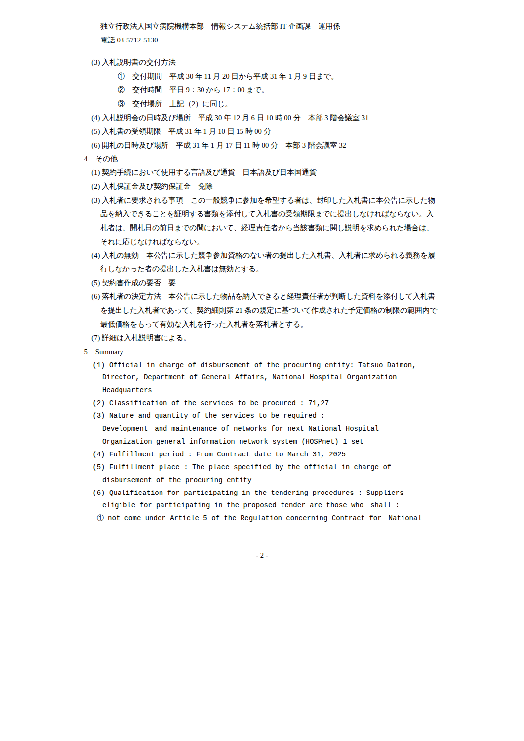独立行政法人国立病院機構本部　情報システム統括部 IT 企画課　運用係
電話 03-5712-5130
(3) 入札説明書の交付方法
①　交付期間　平成 30 年 11 月 20 日から平成 31 年 1 月 9 日まで。
②　交付時間　平日 9：30 から 17：00 まで。
③　交付場所　上記（2）に同じ。
(4) 入札説明会の日時及び場所　平成 30 年 12 月 6 日 10 時 00 分　本部 3 階会議室 31
(5) 入札書の受領期限　平成 31 年 1 月 10 日 15 時 00 分
(6) 開札の日時及び場所　平成 31 年 1 月 17 日 11 時 00 分　本部 3 階会議室 32
4　その他
(1) 契約手続において使用する言語及び通貨　日本語及び日本国通貨
(2) 入札保証金及び契約保証金　免除
(3) 入札者に要求される事項　この一般競争に参加を希望する者は、封印した入札書に本公告に示した物品を納入できることを証明する書類を添付して入札書の受領期限までに提出しなければならない。入札者は、開札日の前日までの間において、経理責任者から当該書類に関し説明を求められた場合は、それに応じなければならない。
(4) 入札の無効　本公告に示した競争参加資格のない者の提出した入札書、入札者に求められる義務を履行しなかった者の提出した入札書は無効とする。
(5) 契約書作成の要否　要
(6) 落札者の決定方法　本公告に示した物品を納入できると経理責任者が判断した資料を添付して入札書を提出した入札者であって、契約細則第 21 条の規定に基づいて作成された予定価格の制限の範囲内で最低価格をもって有効な入札を行った入札者を落札者とする。
(7) 詳細は入札説明書による。
5　Summary
(1) Official in charge of disbursement of the procuring entity: Tatsuo Daimon,
Director, Department of General Affairs, National Hospital Organization
Headquarters
(2) Classification of the services to be procured : 71,27
(3) Nature and quantity of the services to be required :
Development　and maintenance of networks for next National Hospital
Organization general information network system (HOSPnet) 1 set
(4) Fulfillment period : From Contract date to March 31, 2025
(5) Fulfillment place : The place specified by the official in charge of
disbursement of the procuring entity
(6) Qualification for participating in the tendering procedures : Suppliers
eligible for participating in the proposed tender are those who　shall :
① not come under Article 5 of the Regulation concerning Contract for　National
- 2 -